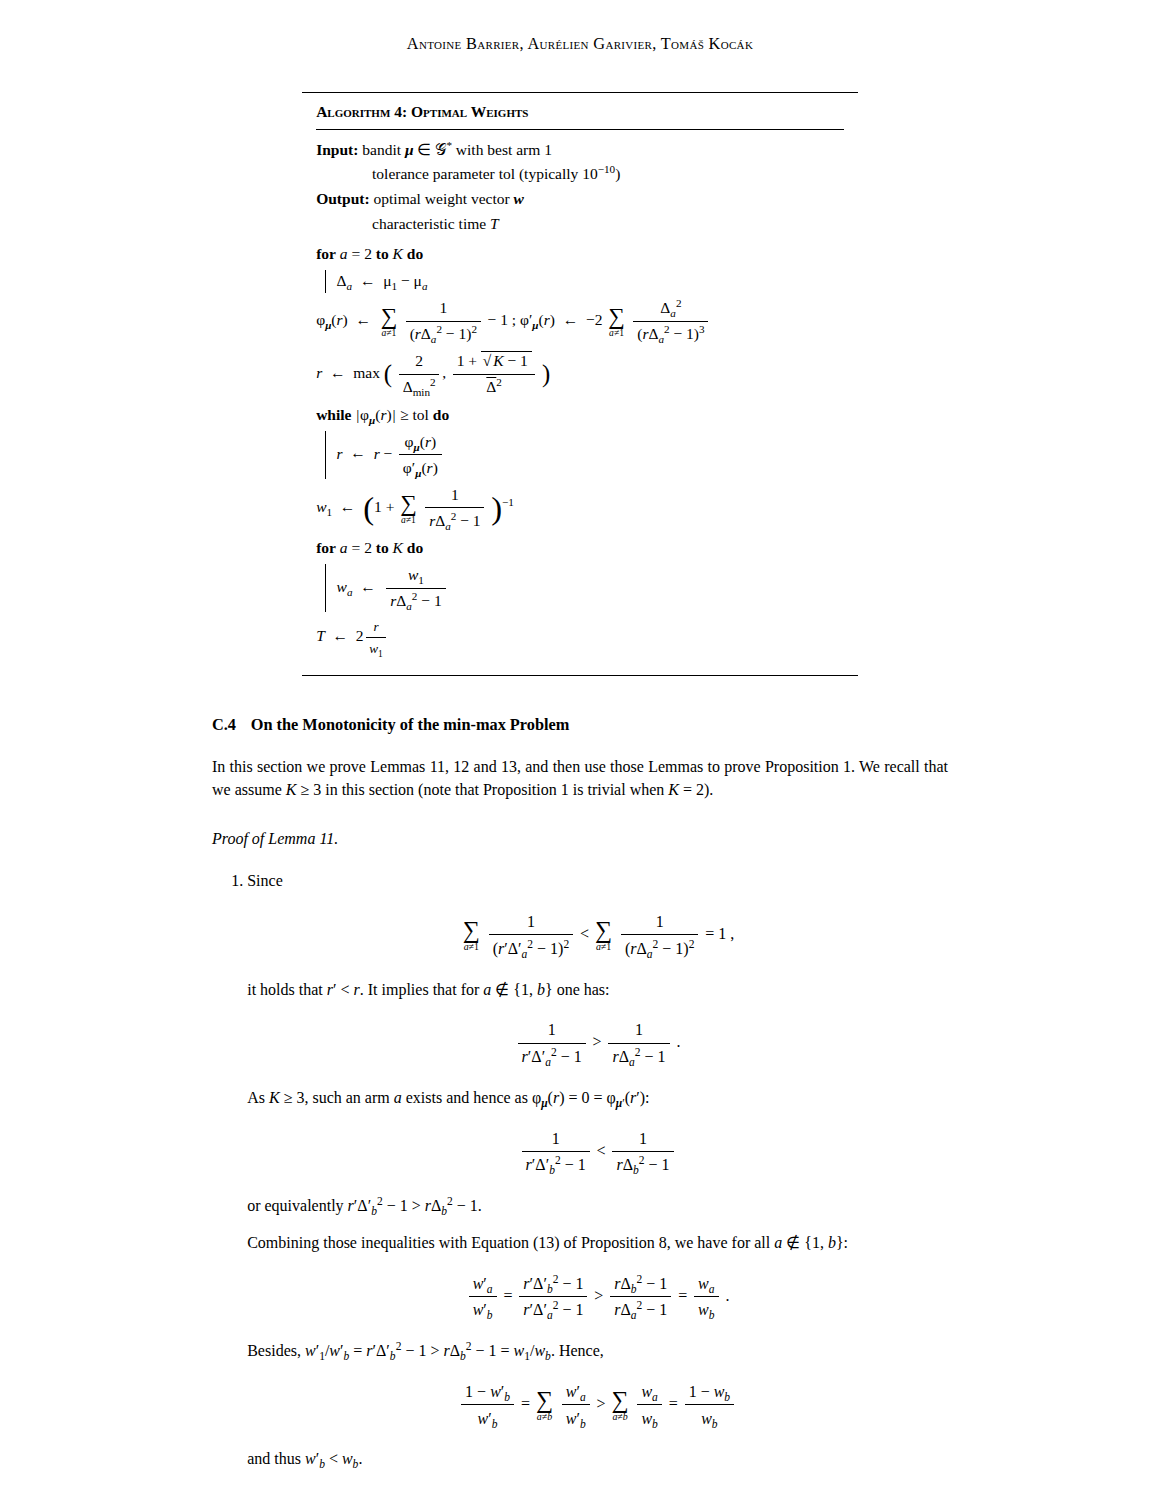Antoine Barrier, Aurélien Garivier, Tomáš Kocák
Algorithm 4: Optimal Weights
Input: bandit μ ∈ 𝒢* with best arm 1
tolerance parameter tol (typically 10−10)
Output: optimal weight vector w
characteristic time T
for a = 2 to K do
Δa ← μ1 − μa
φμ(r) ← ∑a≠1 1(r Δa2 − 1)2 − 1 ; φ′μ(r) ← −2 ∑a≠1 Δa2(r Δa2 − 1)3
r ← max ( 2 Δmin2, 1 + √K − 1 Δ2 )
while |φμ(r)| ≥ tol do
r ← r − φμ(r) φ′μ(r)
w1 ← (1 + ∑a≠1 1 r Δa2 − 1 )−1
for a = 2 to K do
wa ← w1 r Δa2 − 1
T ← 2rw1
C.4 On the Monotonicity of the min-max Problem
In this section we prove Lemmas 11, 12 and 13, and then use those Lemmas to prove Proposition 1. We recall that we assume K ≥ 3 in this section (note that Proposition 1 is trivial when K = 2).
Proof of Lemma 11.
Since
∑a≠1 1(r′Δ′a2 − 1)2 < ∑a≠1 1(r Δa2 − 1)2 = 1 ,
it holds that r′ < r. It implies that for a ∉ {1, b} one has:
1 r′Δ′a2 − 1 > 1 r Δa2 − 1 .
As K ≥ 3, such an arm a exists and hence as φμ(r) = 0 = φμ′(r′):
1 r′Δ′b2 − 1 < 1 r Δb2 − 1
or equivalently r′Δ′b2 − 1 > r Δb2 − 1.
Combining those inequalities with Equation (13) of Proposition 8, we have for all a ∉ {1, b}:
w′a w′b = r′Δ′b2 − 1 r′Δ′a2 − 1 > r Δb2 − 1 r Δa2 − 1 = wa wb .
Besides, w′1/w′b = r′Δ′b2 − 1 > r Δb2 − 1 = w1/wb. Hence,
1 − w′b w′b = ∑a≠b w′a w′b > ∑a≠b wa wb = 1 − wb wb
and thus w′b < wb.